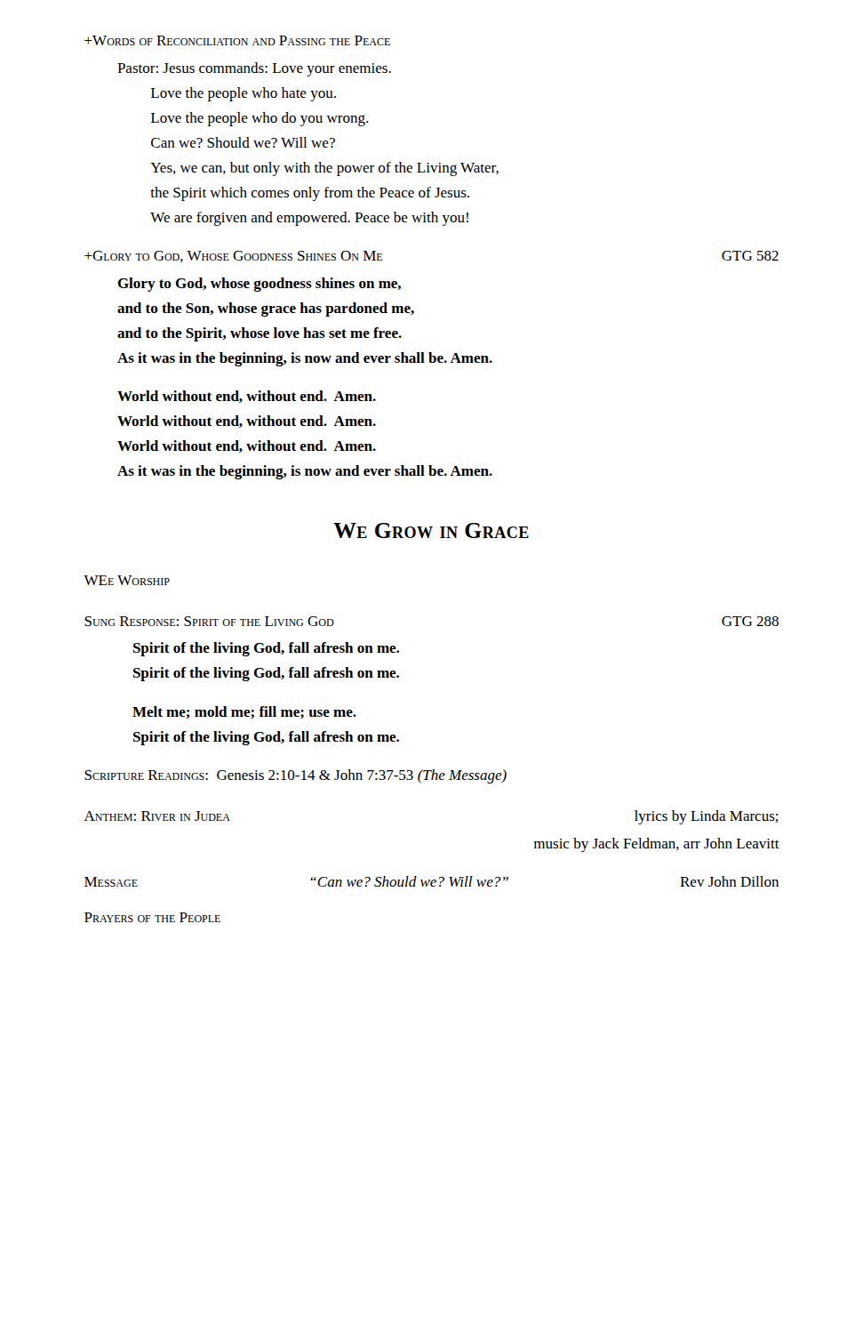+Words of Reconciliation and Passing the Peace
Pastor: Jesus commands: Love your enemies.
Love the people who hate you.
Love the people who do you wrong.
Can we? Should we? Will we?
Yes, we can, but only with the power of the Living Water,
the Spirit which comes only from the Peace of Jesus.
We are forgiven and empowered. Peace be with you!
GTG 582+Glory to God, Whose Goodness Shines On Me
Glory to God, whose goodness shines on me,
and to the Son, whose grace has pardoned me,
and to the Spirit, whose love has set me free.
As it was in the beginning, is now and ever shall be. Amen.
World without end, without end. Amen.
World without end, without end. Amen.
World without end, without end. Amen.
As it was in the beginning, is now and ever shall be. Amen.
We Grow in Grace
WEe Worship
GTG 288 Sung Response: Spirit of the Living God
Spirit of the living God, fall afresh on me.
Spirit of the living God, fall afresh on me.
Melt me; mold me; fill me; use me.
Spirit of the living God, fall afresh on me.
Scripture Readings: Genesis 2:10-14 & John 7:37-53 (The Message)
Anthem: River in Judea lyrics by Linda Marcus;
music by Jack Feldman, arr John Leavitt
Message “Can we? Should we? Will we?” Rev John Dillon
Prayers of the People